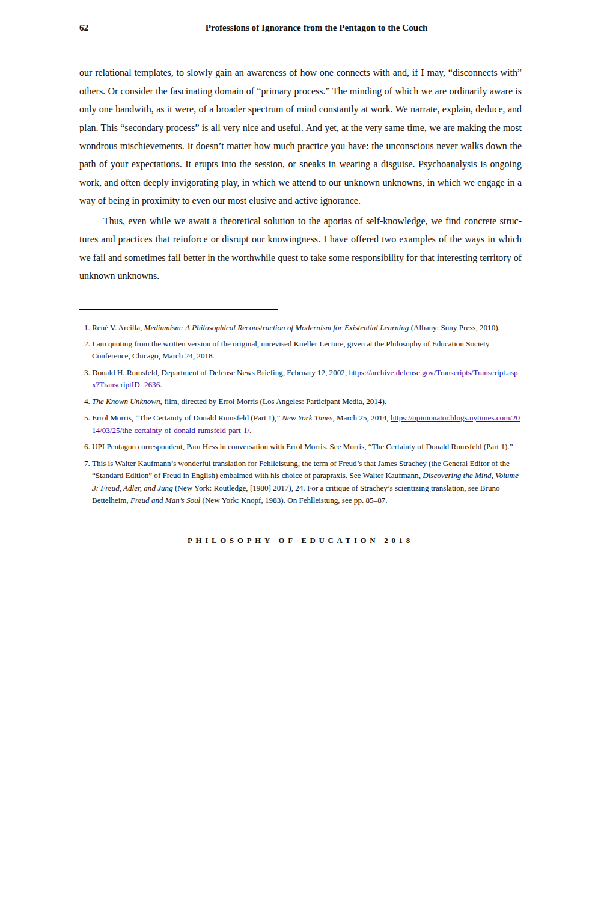62 Professions of Ignorance from the Pentagon to the Couch
our relational templates, to slowly gain an awareness of how one connects with and, if I may, “disconnects with” others. Or consider the fascinating domain of “primary process.” The minding of which we are ordinarily aware is only one bandwith, as it were, of a broader spectrum of mind constantly at work. We narrate, explain, deduce, and plan. This “secondary process” is all very nice and useful. And yet, at the very same time, we are making the most wondrous mischievements. It doesn’t matter how much practice you have: the unconscious never walks down the path of your expectations. It erupts into the session, or sneaks in wearing a disguise. Psychoanalysis is ongoing work, and often deeply invigorating play, in which we attend to our unknown unknowns, in which we engage in a way of being in proximity to even our most elusive and active ignorance.
Thus, even while we await a theoretical solution to the aporias of self-knowledge, we find concrete structures and practices that reinforce or disrupt our knowingness. I have offered two examples of the ways in which we fail and sometimes fail better in the worthwhile quest to take some responsibility for that interesting territory of unknown unknowns.
René V. Arcilla, Mediumism: A Philosophical Reconstruction of Modernism for Existential Learning (Albany: Suny Press, 2010).
I am quoting from the written version of the original, unrevised Kneller Lecture, given at the Philosophy of Education Society Conference, Chicago, March 24, 2018.
Donald H. Rumsfeld, Department of Defense News Briefing, February 12, 2002, https://archive.defense.gov/Transcripts/Transcript.aspx?TranscriptID=2636.
The Known Unknown, film, directed by Errol Morris (Los Angeles: Participant Media, 2014).
Errol Morris, “The Certainty of Donald Rumsfeld (Part 1),” New York Times, March 25, 2014, https://opinionator.blogs.nytimes.com/2014/03/25/the-certainty-of-donald-rumsfeld-part-1/.
UPI Pentagon correspondent, Pam Hess in conversation with Errol Morris. See Morris, “The Certainty of Donald Rumsfeld (Part 1).”
This is Walter Kaufmann’s wonderful translation for Fehlleistung, the term of Freud’s that James Strachey (the General Editor of the “Standard Edition” of Freud in English) embalmed with his choice of parapraxis. See Walter Kaufmann, Discovering the Mind, Volume 3: Freud, Adler, and Jung (New York: Routledge, [1980] 2017), 24. For a critique of Strachey’s scientizing translation, see Bruno Bettelheim, Freud and Man’s Soul (New York: Knopf, 1983). On Fehlleistung, see pp. 85–87.
Philosophy of Education 2018